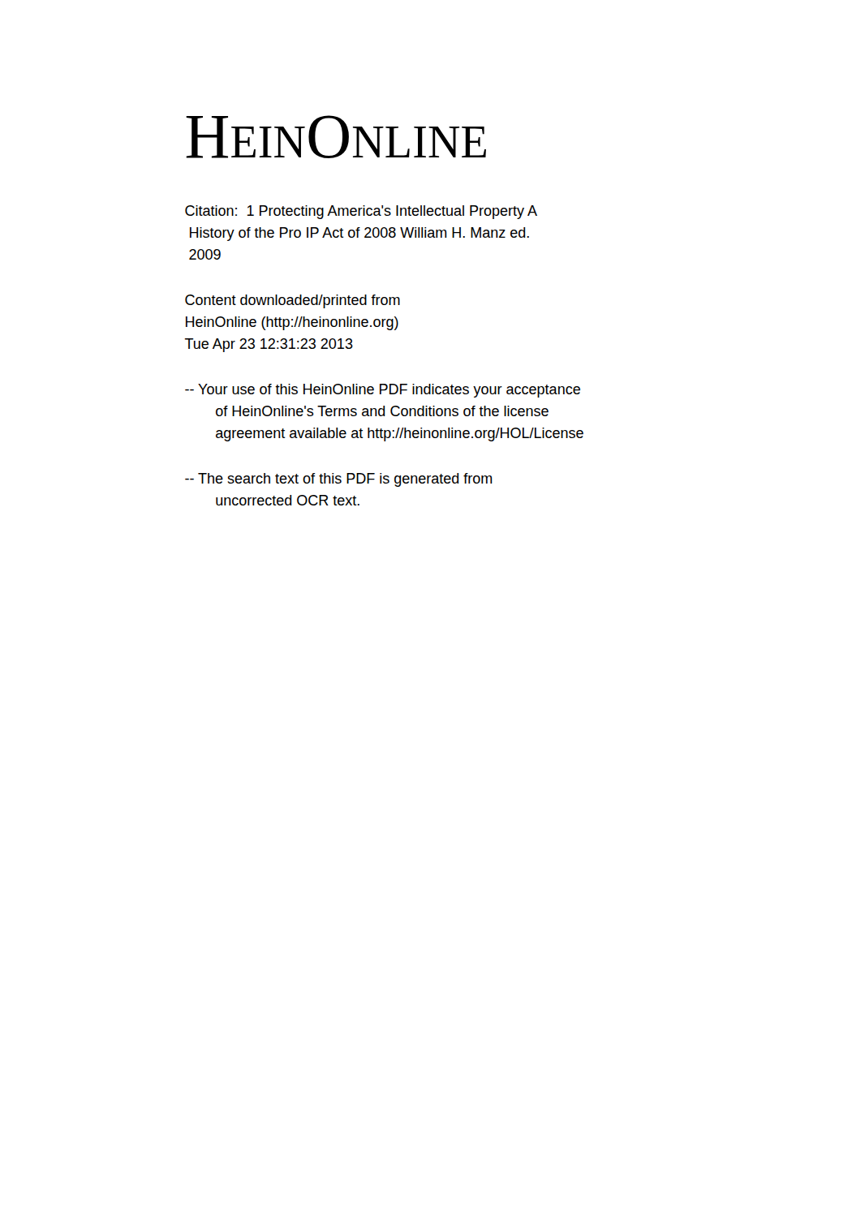HEIN ONLINE
Citation: 1 Protecting America's Intellectual Property A
History of the Pro IP Act of 2008 William H. Manz ed.
2009
Content downloaded/printed from
HeinOnline (http://heinonline.org)
Tue Apr 23 12:31:23 2013
-- Your use of this HeinOnline PDF indicates your acceptance of HeinOnline's Terms and Conditions of the license agreement available at http://heinonline.org/HOL/License
-- The search text of this PDF is generated from uncorrected OCR text.